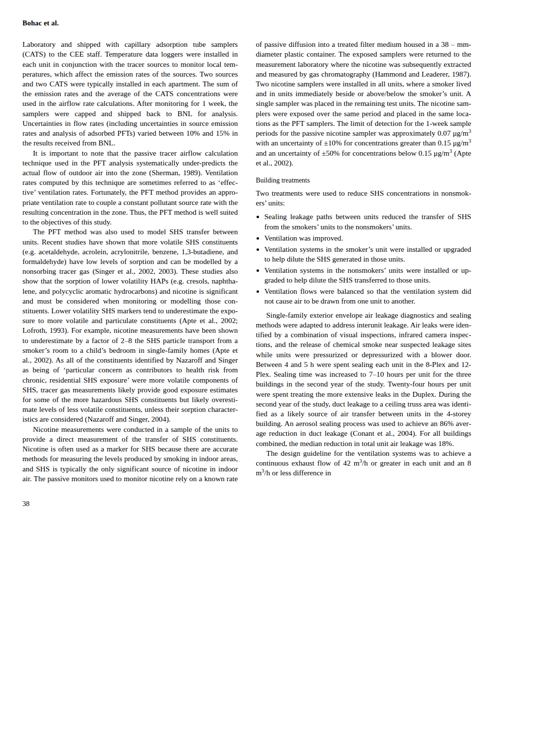Bohac et al.
Laboratory and shipped with capillary adsorption tube samplers (CATS) to the CEE staff. Temperature data loggers were installed in each unit in conjunction with the tracer sources to monitor local temperatures, which affect the emission rates of the sources. Two sources and two CATS were typically installed in each apartment. The sum of the emission rates and the average of the CATS concentrations were used in the airflow rate calculations. After monitoring for 1 week, the samplers were capped and shipped back to BNL for analysis. Uncertainties in flow rates (including uncertainties in source emission rates and analysis of adsorbed PFTs) varied between 10% and 15% in the results received from BNL.
It is important to note that the passive tracer airflow calculation technique used in the PFT analysis systematically under-predicts the actual flow of outdoor air into the zone (Sherman, 1989). Ventilation rates computed by this technique are sometimes referred to as ‘effective’ ventilation rates. Fortunately, the PFT method provides an appropriate ventilation rate to couple a constant pollutant source rate with the resulting concentration in the zone. Thus, the PFT method is well suited to the objectives of this study.
The PFT method was also used to model SHS transfer between units. Recent studies have shown that more volatile SHS constituents (e.g. acetaldehyde, acrolein, acrylonitrile, benzene, 1,3-butadiene, and formaldehyde) have low levels of sorption and can be modelled by a nonsorbing tracer gas (Singer et al., 2002, 2003). These studies also show that the sorption of lower volatility HAPs (e.g. cresols, naphthalene, and polycyclic aromatic hydrocarbons) and nicotine is significant and must be considered when monitoring or modelling those constituents. Lower volatility SHS markers tend to underestimate the exposure to more volatile and particulate constituents (Apte et al., 2002; Lofroth, 1993). For example, nicotine measurements have been shown to underestimate by a factor of 2–8 the SHS particle transport from a smoker’s room to a child’s bedroom in single-family homes (Apte et al., 2002). As all of the constituents identified by Nazaroff and Singer as being of ‘particular concern as contributors to health risk from chronic, residential SHS exposure’ were more volatile components of SHS, tracer gas measurements likely provide good exposure estimates for some of the more hazardous SHS constituents but likely overestimate levels of less volatile constituents, unless their sorption characteristics are considered (Nazaroff and Singer, 2004).
Nicotine measurements were conducted in a sample of the units to provide a direct measurement of the transfer of SHS constituents. Nicotine is often used as a marker for SHS because there are accurate methods for measuring the levels produced by smoking in indoor areas, and SHS is typically the only significant source of nicotine in indoor air. The passive monitors used to monitor nicotine rely on a known rate of passive diffusion into a treated filter medium housed in a 38 – mm-diameter plastic container. The exposed samplers were returned to the measurement laboratory where the nicotine was subsequently extracted and measured by gas chromatography (Hammond and Leaderer, 1987). Two nicotine samplers were installed in all units, where a smoker lived and in units immediately beside or above/below the smoker’s unit. A single sampler was placed in the remaining test units. The nicotine samplers were exposed over the same period and placed in the same locations as the PFT samplers. The limit of detection for the 1-week sample periods for the passive nicotine sampler was approximately 0.07 μg/m3 with an uncertainty of ±10% for concentrations greater than 0.15 μg/m3 and an uncertainty of ±50% for concentrations below 0.15 μg/m3 (Apte et al., 2002).
Building treatments
Two treatments were used to reduce SHS concentrations in nonsmokers’ units:
Sealing leakage paths between units reduced the transfer of SHS from the smokers’ units to the nonsmokers’ units.
Ventilation was improved.
Ventilation systems in the smoker’s unit were installed or upgraded to help dilute the SHS generated in those units.
Ventilation systems in the nonsmokers’ units were installed or upgraded to help dilute the SHS transferred to those units.
Ventilation flows were balanced so that the ventilation system did not cause air to be drawn from one unit to another.
Single-family exterior envelope air leakage diagnostics and sealing methods were adapted to address interunit leakage. Air leaks were identified by a combination of visual inspections, infrared camera inspections, and the release of chemical smoke near suspected leakage sites while units were pressurized or depressurized with a blower door. Between 4 and 5 h were spent sealing each unit in the 8-Plex and 12-Plex. Sealing time was increased to 7–10 hours per unit for the three buildings in the second year of the study. Twenty-four hours per unit were spent treating the more extensive leaks in the Duplex. During the second year of the study, duct leakage to a ceiling truss area was identified as a likely source of air transfer between units in the 4-storey building. An aerosol sealing process was used to achieve an 86% average reduction in duct leakage (Conant et al., 2004). For all buildings combined, the median reduction in total unit air leakage was 18%.
The design guideline for the ventilation systems was to achieve a continuous exhaust flow of 42 m3/h or greater in each unit and an 8 m3/h or less difference in
38